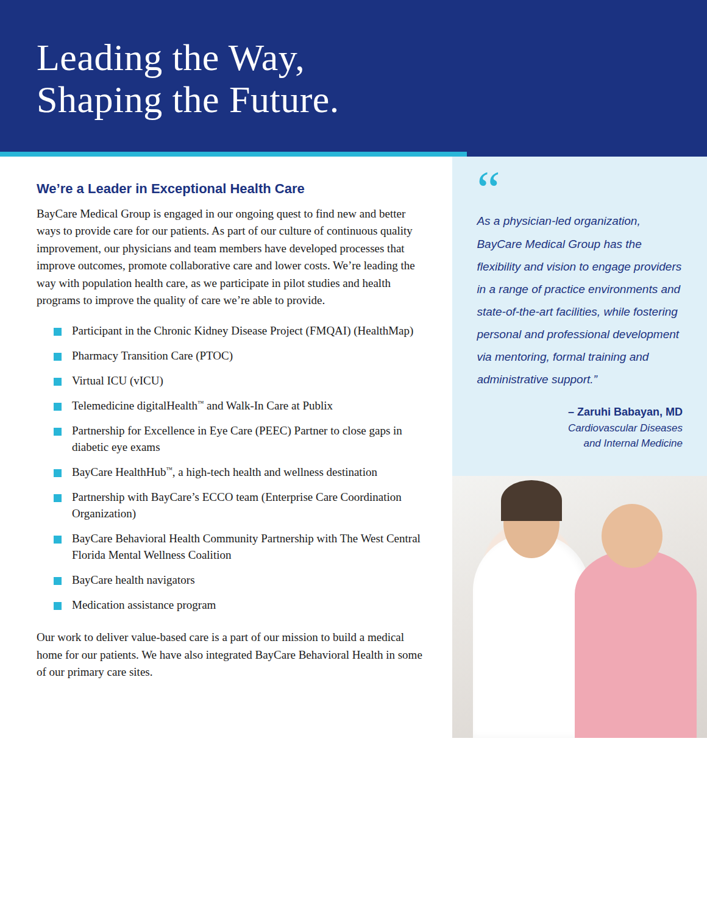Leading the Way,
Shaping the Future.
We’re a Leader in Exceptional Health Care
BayCare Medical Group is engaged in our ongoing quest to find new and better ways to provide care for our patients. As part of our culture of continuous quality improvement, our physicians and team members have developed processes that improve outcomes, promote collaborative care and lower costs. We’re leading the way with population health care, as we participate in pilot studies and health programs to improve the quality of care we’re able to provide.
Participant in the Chronic Kidney Disease Project (FMQAI) (HealthMap)
Pharmacy Transition Care (PTOC)
Virtual ICU (vICU)
Telemedicine digitalHealth™ and Walk-In Care at Publix
Partnership for Excellence in Eye Care (PEEC) Partner to close gaps in diabetic eye exams
BayCare HealthHub™, a high-tech health and wellness destination
Partnership with BayCare’s ECCO team (Enterprise Care Coordination Organization)
BayCare Behavioral Health Community Partnership with The West Central Florida Mental Wellness Coalition
BayCare health navigators
Medication assistance program
Our work to deliver value-based care is a part of our mission to build a medical home for our patients. We have also integrated BayCare Behavioral Health in some of our primary care sites.
“
As a physician-led organization, BayCare Medical Group has the flexibility and vision to engage providers in a range of practice environments and state-of-the-art facilities, while fostering personal and professional development via mentoring, formal training and administrative support.”
– Zaruhi Babayan, MD Cardiovascular Diseases
and Internal Medicine